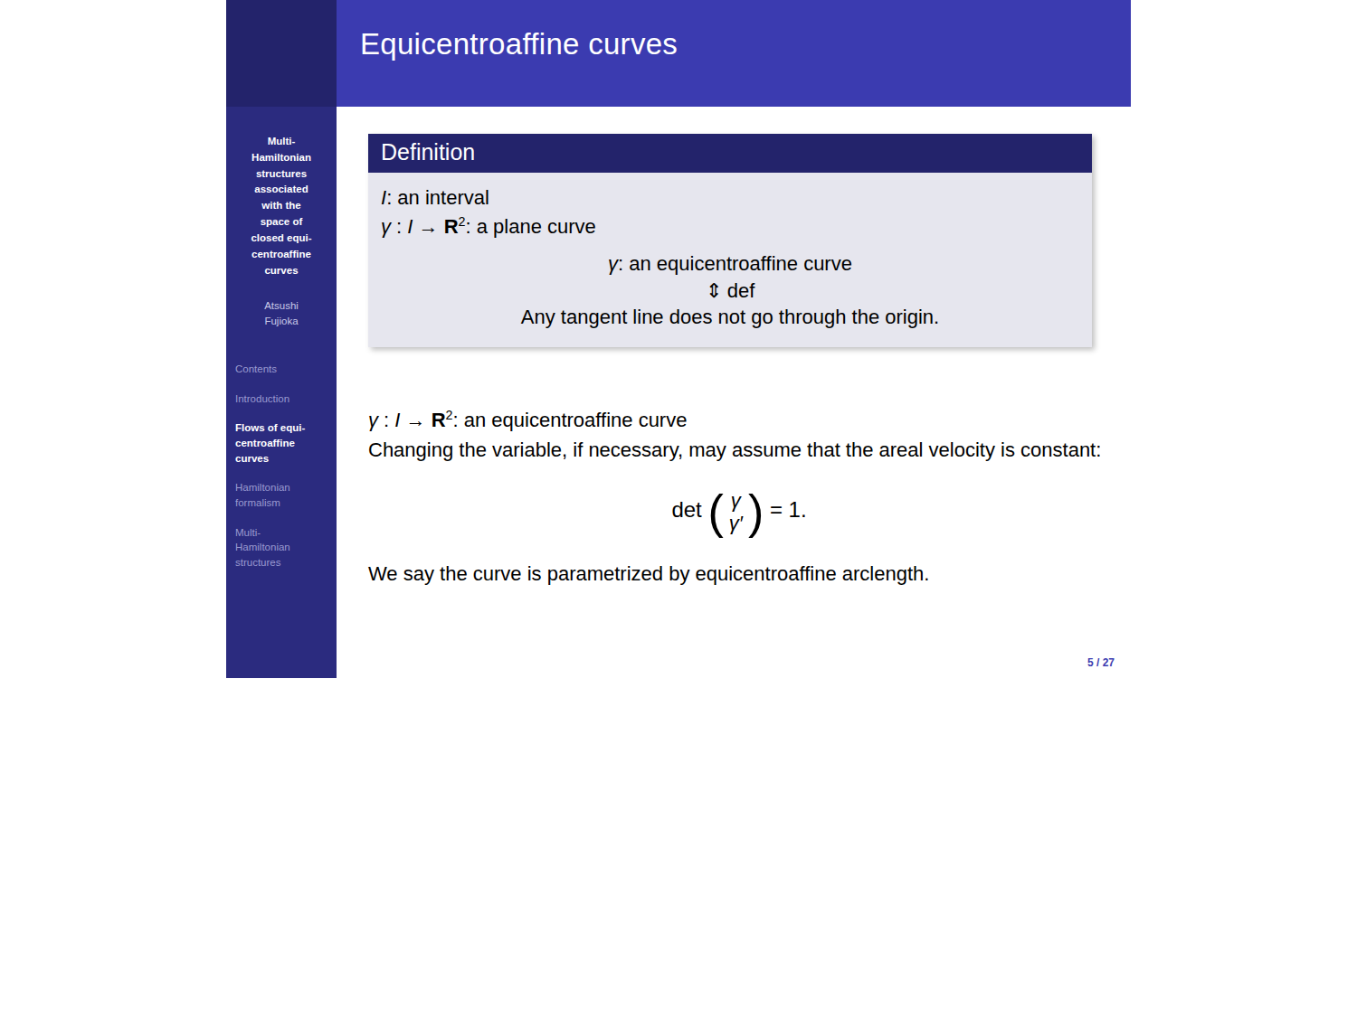Equicentroaffine curves
Multi-
Hamiltonian
structures
associated
with the
space of
closed equi-
centroaffine
curves
Atsushi
Fujioka
Contents
Introduction
Flows of equi-
centroaffine
curves
Hamiltonian
formalism
Multi-
Hamiltonian
structures
Definition
I: an interval
γ : I → R2: a plane curve
γ: an equicentroaffine curve
⇕ def
Any tangent line does not go through the origin.
γ : I → R2: an equicentroaffine curve
Changing the variable, if necessary, may assume that the areal velocity is constant:
det (γ
γ′) = 1.
We say the curve is parametrized by equicentroaffine arclength.
5 / 27